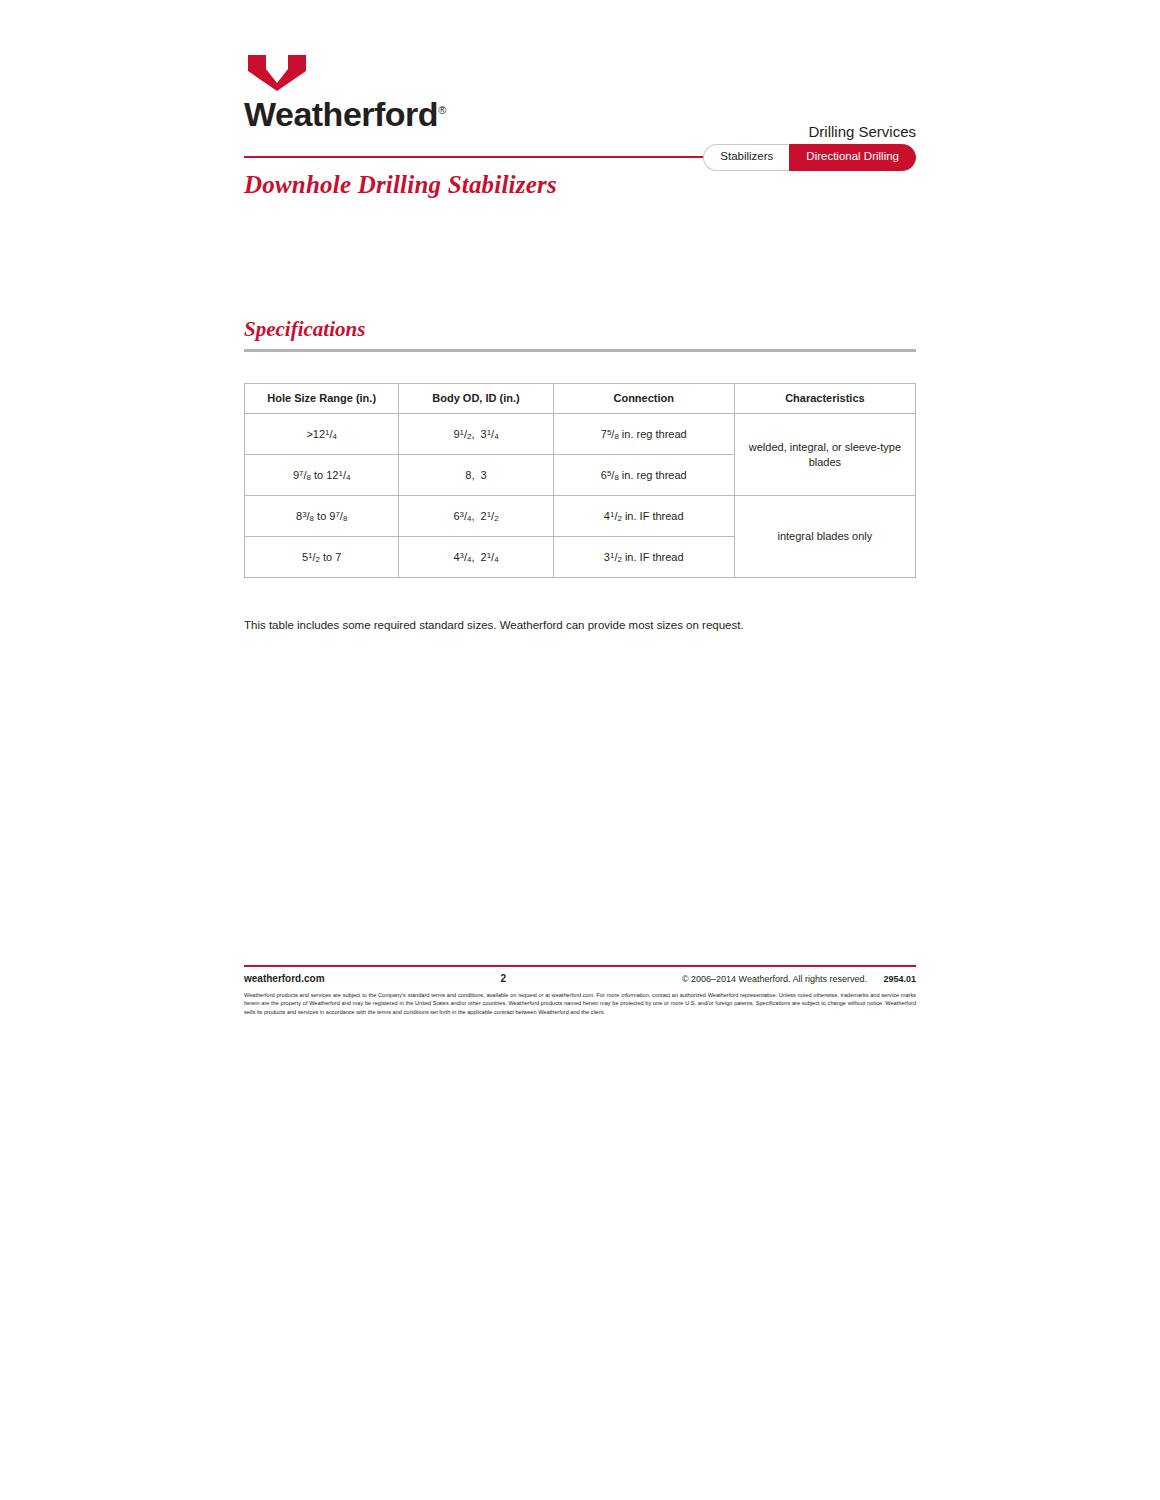Weatherford®
Drilling Services
Stabilizers
Directional Drilling
Downhole Drilling Stabilizers
Specifications
| Hole Size Range (in.) | Body OD, ID (in.) | Connection | Characteristics |
| --- | --- | --- | --- |
| >12 1 / 4 | 9 1 / 2 , 3 1 / 4 | 7 5 / 8 in. reg thread | welded, integral, or sleeve-type blades |
| 9 7 / 8 to 12 1 / 4 | 8, 3 | 6 5 / 8 in. reg thread |
| 8 3 / 8 to 9 7 / 8 | 6 3 / 4 , 2 1 / 2 | 4 1 / 2 in. IF thread | integral blades only |
| 5 1 / 2 to 7 | 4 3 / 4 , 2 1 / 4 | 3 1 / 2 in. IF thread |
This table includes some required standard sizes. Weatherford can provide most sizes on request.
weatherford.com
2
© 2006–2014 Weatherford. All rights reserved. 2954.01
Weatherford products and services are subject to the Company’s standard terms and conditions, available on request or at weatherford.com. For more information, contact an authorized Weatherford representative. Unless noted otherwise, trademarks and service marks herein are the property of Weatherford and may be registered in the United States and/or other countries. Weatherford products named herein may be protected by one or more U.S. and/or foreign patents. Specifications are subject to change without notice. Weatherford sells its products and services in accordance with the terms and conditions set forth in the applicable contract between Weatherford and the client.